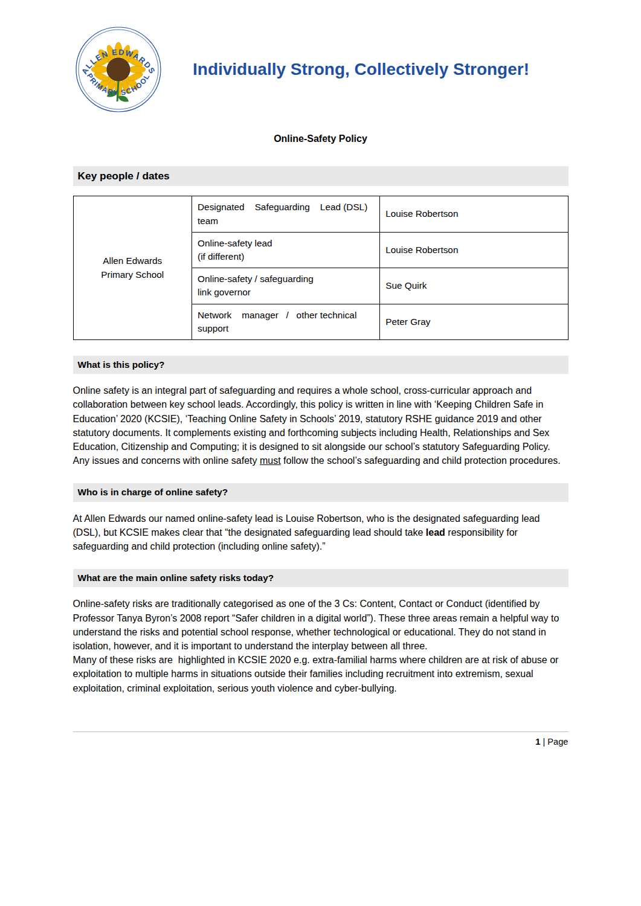ALLEN EDWARDS PRIMARY SCHOOL
Individually Strong, Collectively Stronger!
Online-Safety Policy
Key people / dates
| Allen Edwards Primary School | Designated Safeguarding Lead (DSL) team | Louise Robertson |
| Online-safety lead (if different) | Louise Robertson |
| Online-safety / safeguarding link governor | Sue Quirk |
| Network manager / other technical support | Peter Gray |
What is this policy?
Online safety is an integral part of safeguarding and requires a whole school, cross-curricular approach and collaboration between key school leads. Accordingly, this policy is written in line with ‘Keeping Children Safe in Education’ 2020 (KCSIE), ‘Teaching Online Safety in Schools’ 2019, statutory RSHE guidance 2019 and other statutory documents. It complements existing and forthcoming subjects including Health, Relationships and Sex Education, Citizenship and Computing; it is designed to sit alongside our school’s statutory Safeguarding Policy. Any issues and concerns with online safety must follow the school’s safeguarding and child protection procedures.
Who is in charge of online safety?
At Allen Edwards our named online-safety lead is Louise Robertson, who is the designated safeguarding lead (DSL), but KCSIE makes clear that “the designated safeguarding lead should take lead responsibility for safeguarding and child protection (including online safety).”
What are the main online safety risks today?
Online-safety risks are traditionally categorised as one of the 3 Cs: Content, Contact or Conduct (identified by Professor Tanya Byron’s 2008 report “Safer children in a digital world”). These three areas remain a helpful way to understand the risks and potential school response, whether technological or educational. They do not stand in isolation, however, and it is important to understand the interplay between all three.
Many of these risks are highlighted in KCSIE 2020 e.g. extra-familial harms where children are at risk of abuse or exploitation to multiple harms in situations outside their families including recruitment into extremism, sexual exploitation, criminal exploitation, serious youth violence and cyber-bullying.
1 | Page